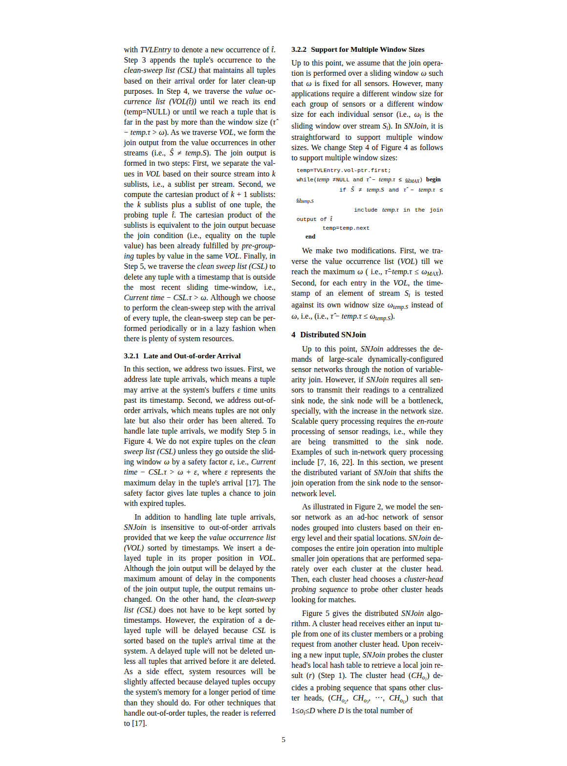with TVLEntry to denote a new occurrence of t̂. Step 3 appends the tuple's occurrence to the clean-sweep list (CSL) that maintains all tuples based on their arrival order for later clean-up purposes. In Step 4, we traverse the value occurrence list (VOL(t̂)) until we reach its end (temp=NULL) or until we reach a tuple that is far in the past by more than the window size (τ̂ − temp.τ > ω). As we traverse VOL, we form the join output from the value occurrences in other streams (i.e., Ŝ ≠ temp.S). The join output is formed in two steps: First, we separate the values in VOL based on their source stream into k sublists, i.e., a sublist per stream. Second, we compute the cartesian product of k + 1 sublists: the k sublists plus a sublist of one tuple, the probing tuple t̂. The cartesian product of the sublists is equivalent to the join output becuase the join condition (i.e., equality on the tuple value) has been already fulfilled by pre-grouping tuples by value in the same VOL. Finally, in Step 5, we traverse the clean sweep list (CSL) to delete any tuple with a timestamp that is outside the most recent sliding time-window, i.e., Current time − CSL.τ > ω. Although we choose to perform the clean-sweep step with the arrival of every tuple, the clean-sweep step can be performed periodically or in a lazy fashion when there is plenty of system resources.
3.2.1 Late and Out-of-order Arrival
In this section, we address two issues. First, we address late tuple arrivals, which means a tuple may arrive at the system's buffers ε time units past its timestamp. Second, we address out-of-order arrivals, which means tuples are not only late but also their order has been altered. To handle late tuple arrivals, we modify Step 5 in Figure 4. We do not expire tuples on the clean sweep list (CSL) unless they go outside the sliding window ω by a safety factor ε, i.e., Current time − CSL.τ > ω + ε, where ε represents the maximum delay in the tuple's arrival [17]. The safety factor gives late tuples a chance to join with expired tuples.
In addition to handling late tuple arrivals, SNJoin is insensitive to out-of-order arrivals provided that we keep the value occurrence list (VOL) sorted by timestamps. We insert a delayed tuple in its proper position in VOL. Although the join output will be delayed by the maximum amount of delay in the components of the join output tuple, the output remains unchanged. On the other hand, the clean-sweep list (CSL) does not have to be kept sorted by timestamps. However, the expiration of a delayed tuple will be delayed because CSL is sorted based on the tuple's arrival time at the system. A delayed tuple will not be deleted unless all tuples that arrived before it are deleted. As a side effect, system resources will be slightly affected because delayed tuples occupy the system's memory for a longer period of time than they should do. For other techniques that handle out-of-order tuples, the reader is referred to [17].
3.2.2 Support for Multiple Window Sizes
Up to this point, we assume that the join operation is performed over a sliding window ω such that ω is fixed for all sensors. However, many applications require a different window size for each group of sensors or a different window size for each individual sensor (i.e., ωi is the sliding window over stream Si). In SNJoin, it is straightforward to support multiple window sizes. We change Step 4 of Figure 4 as follows to support multiple window sizes:
temp=TVLEntry.vol-ptr.first;
while(temp ≠NULL and τ̂ − temp.τ ≤ ωMAX) begin
if Ŝ ≠ temp.S and τ̂ − temp.τ ≤ ωtemp.S
include temp.τ in the join output of t̂
temp=temp.next
end
We make two modifications. First, we traverse the value occurrence list (VOL) till we reach the maximum ω ( i.e., τ̂−temp.τ ≤ ωMAX). Second, for each entry in the VOL, the timestamp of an element of stream Si is tested against its own widnow size ωtemp.S instead of ω, i.e., (i.e., τ̂ − temp.τ ≤ ωtemp.S).
4 Distributed SNJoin
Up to this point, SNJoin addresses the demands of large-scale dynamically-configured sensor networks through the notion of variable-arity join. However, if SNJoin requires all sensors to transmit their readings to a centralized sink node, the sink node will be a bottleneck, specially, with the increase in the network size. Scalable query processing requires the en-route processing of sensor readings, i.e., while they are being transmitted to the sink node. Examples of such in-network query processing include [7, 16, 22]. In this section, we present the distributed variant of SNJoin that shifts the join operation from the sink node to the sensor-network level.
As illustrated in Figure 2, we model the sensor network as an ad-hoc network of sensor nodes grouped into clusters based on their energy level and their spatial locations. SNJoin decomposes the entire join operation into multiple smaller join operations that are performed separately over each cluster at the cluster head. Then, each cluster head chooses a cluster-head probing sequence to probe other cluster heads looking for matches.
Figure 5 gives the distributed SNJoin algorithm. A cluster head receives either an input tuple from one of its cluster members or a probing request from another cluster head. Upon receiving a new input tuple, SNJoin probes the cluster head's local hash table to retrieve a local join result (r) (Step 1). The cluster head (CHo1) decides a probing sequence that spans other cluster heads, (CHo2, CHo3, ···, CHoD) such that 1≤oi≤D where D is the total number of
5